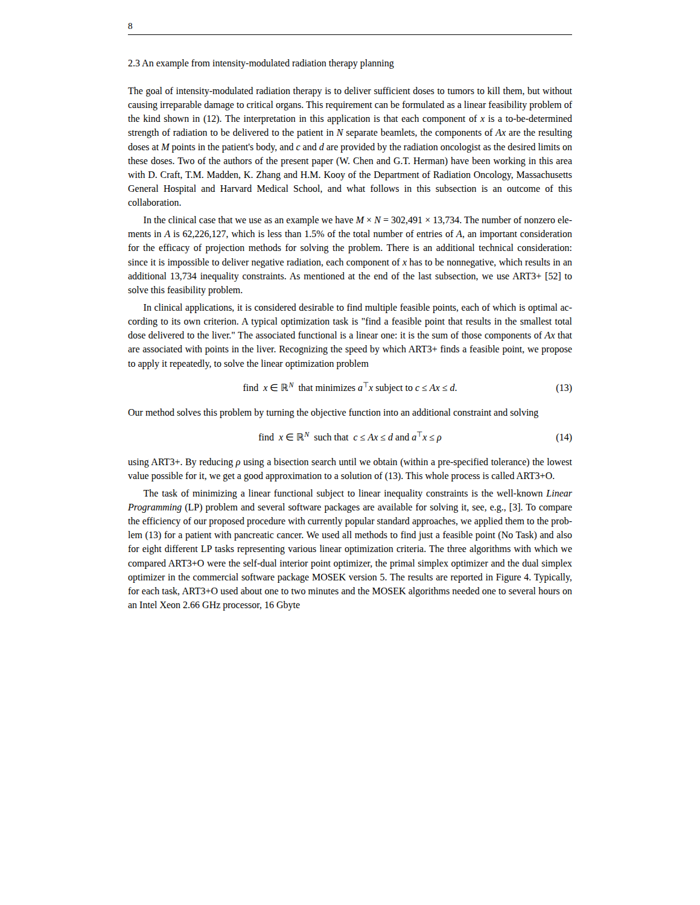8
2.3 An example from intensity-modulated radiation therapy planning
The goal of intensity-modulated radiation therapy is to deliver sufficient doses to tumors to kill them, but without causing irreparable damage to critical organs. This requirement can be formulated as a linear feasibility problem of the kind shown in (12). The interpretation in this application is that each component of x is a to-be-determined strength of radiation to be delivered to the patient in N separate beamlets, the components of Ax are the resulting doses at M points in the patient's body, and c and d are provided by the radiation oncologist as the desired limits on these doses. Two of the authors of the present paper (W. Chen and G.T. Herman) have been working in this area with D. Craft, T.M. Madden, K. Zhang and H.M. Kooy of the Department of Radiation Oncology, Massachusetts General Hospital and Harvard Medical School, and what follows in this subsection is an outcome of this collaboration.
In the clinical case that we use as an example we have M × N = 302,491 × 13,734. The number of nonzero elements in A is 62,226,127, which is less than 1.5% of the total number of entries of A, an important consideration for the efficacy of projection methods for solving the problem. There is an additional technical consideration: since it is impossible to deliver negative radiation, each component of x has to be nonnegative, which results in an additional 13,734 inequality constraints. As mentioned at the end of the last subsection, we use ART3+ [52] to solve this feasibility problem.
In clinical applications, it is considered desirable to find multiple feasible points, each of which is optimal according to its own criterion. A typical optimization task is "find a feasible point that results in the smallest total dose delivered to the liver." The associated functional is a linear one: it is the sum of those components of Ax that are associated with points in the liver. Recognizing the speed by which ART3+ finds a feasible point, we propose to apply it repeatedly, to solve the linear optimization problem
find x ∈ ℝN that minimizes a⊤x subject to c ≤ Ax ≤ d. (13)
Our method solves this problem by turning the objective function into an additional constraint and solving
find x ∈ ℝN such that c ≤ Ax ≤ d and a⊤x ≤ ρ (14)
using ART3+. By reducing ρ using a bisection search until we obtain (within a pre-specified tolerance) the lowest value possible for it, we get a good approximation to a solution of (13). This whole process is called ART3+O.
The task of minimizing a linear functional subject to linear inequality constraints is the well-known Linear Programming (LP) problem and several software packages are available for solving it, see, e.g., [3]. To compare the efficiency of our proposed procedure with currently popular standard approaches, we applied them to the problem (13) for a patient with pancreatic cancer. We used all methods to find just a feasible point (No Task) and also for eight different LP tasks representing various linear optimization criteria. The three algorithms with which we compared ART3+O were the self-dual interior point optimizer, the primal simplex optimizer and the dual simplex optimizer in the commercial software package MOSEK version 5. The results are reported in Figure 4. Typically, for each task, ART3+O used about one to two minutes and the MOSEK algorithms needed one to several hours on an Intel Xeon 2.66 GHz processor, 16 Gbyte